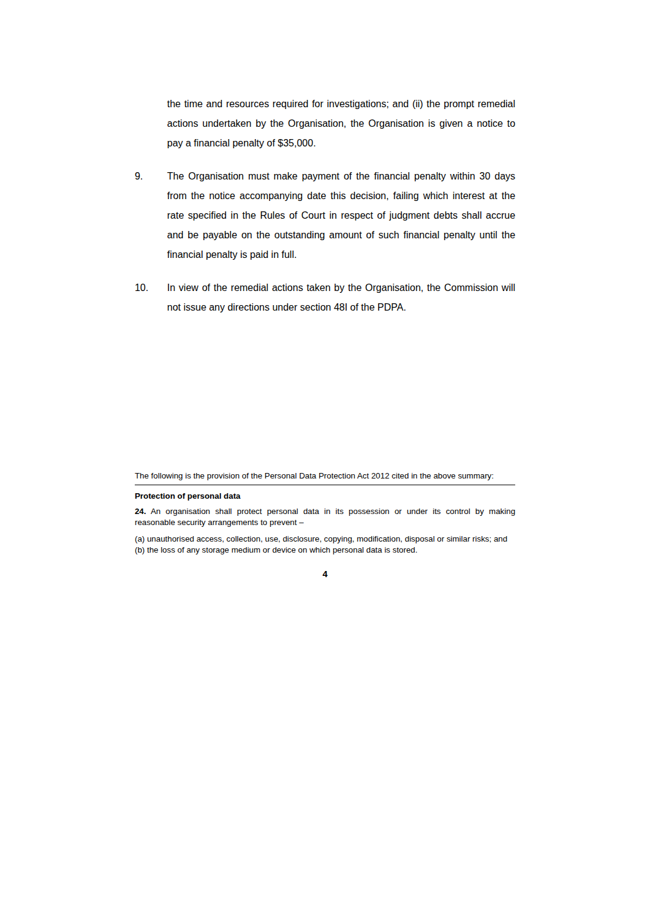the time and resources required for investigations; and (ii) the prompt remedial actions undertaken by the Organisation, the Organisation is given a notice to pay a financial penalty of $35,000.
9. The Organisation must make payment of the financial penalty within 30 days from the notice accompanying date this decision, failing which interest at the rate specified in the Rules of Court in respect of judgment debts shall accrue and be payable on the outstanding amount of such financial penalty until the financial penalty is paid in full.
10. In view of the remedial actions taken by the Organisation, the Commission will not issue any directions under section 48I of the PDPA.
The following is the provision of the Personal Data Protection Act 2012 cited in the above summary:
Protection of personal data
24. An organisation shall protect personal data in its possession or under its control by making reasonable security arrangements to prevent –
(a) unauthorised access, collection, use, disclosure, copying, modification, disposal or similar risks; and
(b) the loss of any storage medium or device on which personal data is stored.
4